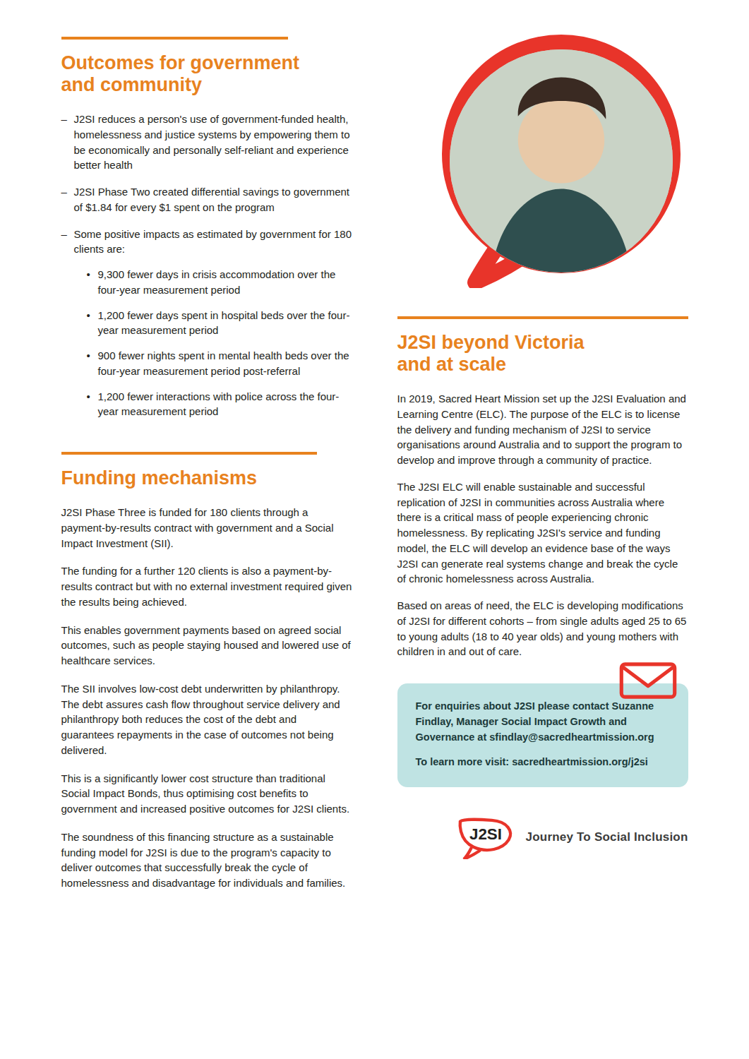Outcomes for government
and community
J2SI reduces a person's use of government-funded health, homelessness and justice systems by empowering them to be economically and personally self-reliant and experience better health
J2SI Phase Two created differential savings to government of $1.84 for every $1 spent on the program
Some positive impacts as estimated by government for 180 clients are:
9,300 fewer days in crisis accommodation over the four-year measurement period
1,200 fewer days spent in hospital beds over the four-year measurement period
900 fewer nights spent in mental health beds over the four-year measurement period post-referral
1,200 fewer interactions with police across the four-year measurement period
Funding mechanisms
J2SI Phase Three is funded for 180 clients through a payment-by-results contract with government and a Social Impact Investment (SII).
The funding for a further 120 clients is also a payment-by-results contract but with no external investment required given the results being achieved.
This enables government payments based on agreed social outcomes, such as people staying housed and lowered use of healthcare services.
The SII involves low-cost debt underwritten by philanthropy. The debt assures cash flow throughout service delivery and philanthropy both reduces the cost of the debt and guarantees repayments in the case of outcomes not being delivered.
This is a significantly lower cost structure than traditional Social Impact Bonds, thus optimising cost benefits to government and increased positive outcomes for J2SI clients.
The soundness of this financing structure as a sustainable funding model for J2SI is due to the program's capacity to deliver outcomes that successfully break the cycle of homelessness and disadvantage for individuals and families.
J2SI beyond Victoria
and at scale
In 2019, Sacred Heart Mission set up the J2SI Evaluation and Learning Centre (ELC). The purpose of the ELC is to license the delivery and funding mechanism of J2SI to service organisations around Australia and to support the program to develop and improve through a community of practice.
The J2SI ELC will enable sustainable and successful replication of J2SI in communities across Australia where there is a critical mass of people experiencing chronic homelessness. By replicating J2SI's service and funding model, the ELC will develop an evidence base of the ways J2SI can generate real systems change and break the cycle of chronic homelessness across Australia.
Based on areas of need, the ELC is developing modifications of J2SI for different cohorts – from single adults aged 25 to 65 to young adults (18 to 40 year olds) and young mothers with children in and out of care.
For enquiries about J2SI please contact Suzanne Findlay, Manager Social Impact Growth and Governance at sfindlay@sacredheartmission.org
To learn more visit: sacredheartmission.org/j2si
J2SI
Journey To Social Inclusion